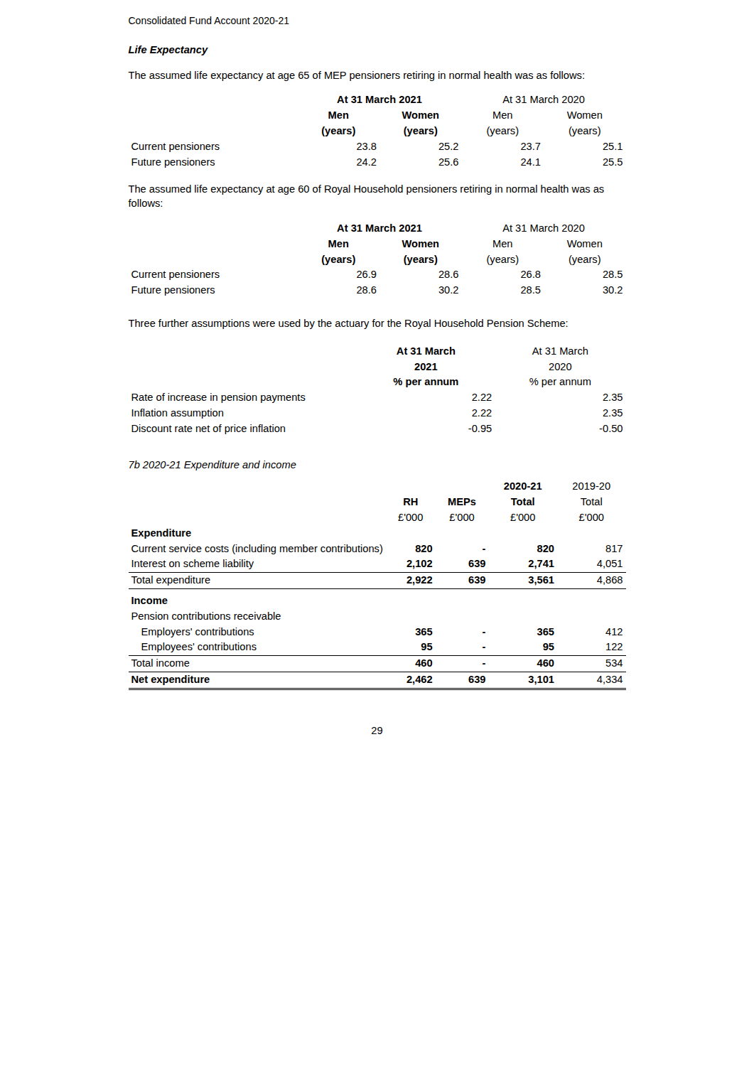Consolidated Fund Account 2020-21
Life Expectancy
The assumed life expectancy at age 65 of MEP pensioners retiring in normal health was as follows:
| | At 31 March 2021 | At 31 March 2020 |
| | Men | Women | Men | Women |
| | (years) | (years) | (years) | (years) |
| Current pensioners | 23.8 | 25.2 | 23.7 | 25.1 |
| Future pensioners | 24.2 | 25.6 | 24.1 | 25.5 |
The assumed life expectancy at age 60 of Royal Household pensioners retiring in normal health was as follows:
| | At 31 March 2021 | At 31 March 2020 |
| | Men | Women | Men | Women |
| | (years) | (years) | (years) | (years) |
| Current pensioners | 26.9 | 28.6 | 26.8 | 28.5 |
| Future pensioners | 28.6 | 30.2 | 28.5 | 30.2 |
Three further assumptions were used by the actuary for the Royal Household Pension Scheme:
| | At 31 March | At 31 March |
| | 2021 | 2020 |
| | % per annum | % per annum |
| Rate of increase in pension payments | 2.22 | 2.35 |
| Inflation assumption | 2.22 | 2.35 |
| Discount rate net of price inflation | -0.95 | -0.50 |
7b 2020-21 Expenditure and income
| | | | 2020-21 | 2019-20 |
| | RH | MEPs | Total | Total |
| | £'000 | £'000 | £'000 | £'000 |
| Expenditure | | | | |
| Current service costs (including member contributions) | 820 | - | 820 | 817 |
| Interest on scheme liability | 2,102 | 639 | 2,741 | 4,051 |
| Total expenditure | 2,922 | 639 | 3,561 | 4,868 |
| Income | | | | |
| Pension contributions receivable | | | | |
| Employers' contributions | 365 | - | 365 | 412 |
| Employees' contributions | 95 | - | 95 | 122 |
| Total income | 460 | - | 460 | 534 |
| Net expenditure | 2,462 | 639 | 3,101 | 4,334 |
29